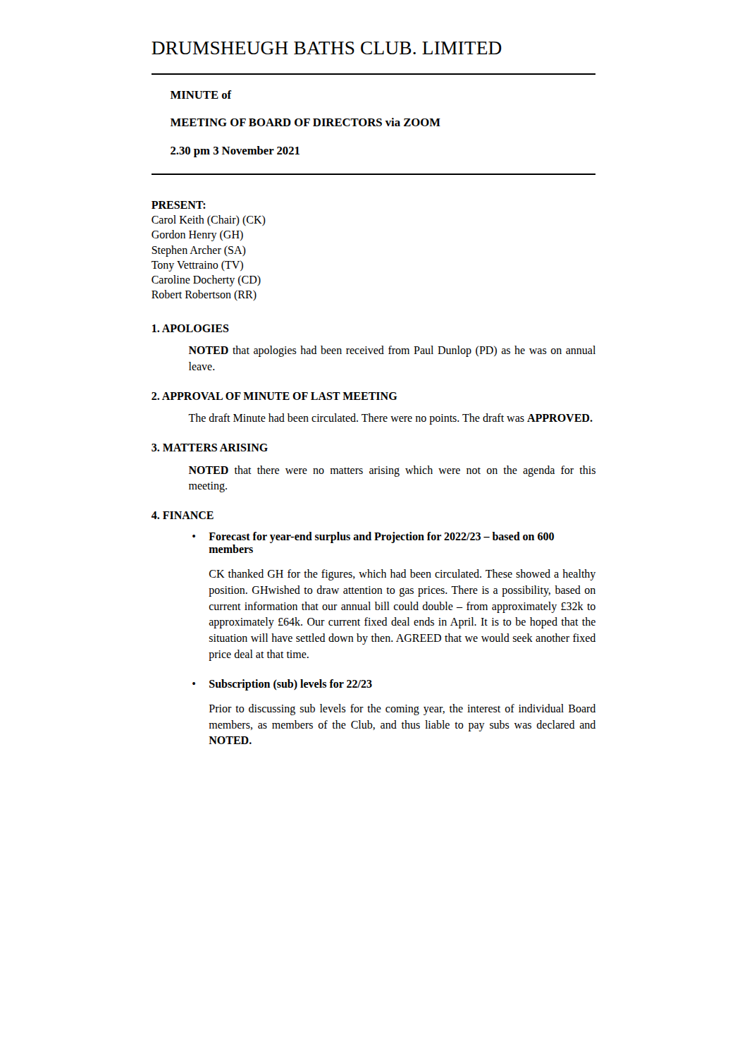DRUMSHEUGH BATHS CLUB. LIMITED
MINUTE of
MEETING OF BOARD OF DIRECTORS via ZOOM
2.30 pm 3 November 2021
PRESENT:
Carol Keith (Chair) (CK)
Gordon Henry (GH)
Stephen Archer (SA)
Tony Vettraino (TV)
Caroline Docherty (CD)
Robert Robertson (RR)
APOLOGIES
NOTED that apologies had been received from Paul Dunlop (PD) as he was on annual leave.
APPROVAL OF MINUTE OF LAST MEETING
The draft Minute had been circulated. There were no points. The draft was APPROVED.
MATTERS ARISING
NOTED that there were no matters arising which were not on the agenda for this meeting.
FINANCE
Forecast for year-end surplus and Projection for 2022/23 – based on 600 members
CK thanked GH for the figures, which had been circulated. These showed a healthy position. GHwished to draw attention to gas prices. There is a possibility, based on current information that our annual bill could double – from approximately £32k to approximately £64k. Our current fixed deal ends in April. It is to be hoped that the situation will have settled down by then. AGREED that we would seek another fixed price deal at that time.
Subscription (sub) levels for 22/23
Prior to discussing sub levels for the coming year, the interest of individual Board members, as members of the Club, and thus liable to pay subs was declared and NOTED.